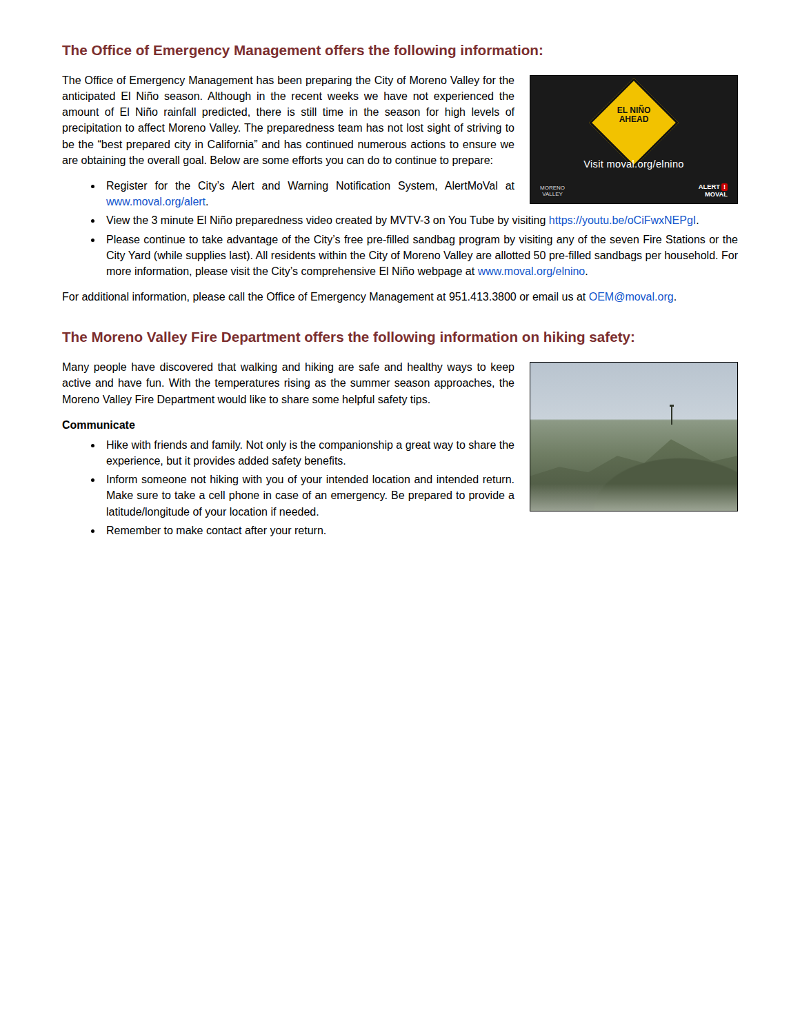The Office of Emergency Management offers the following information:
EL NIÑO
AHEAD
Visit moval.org/elnino
MORENO
VALLEY
ALERT!
MOVAL
The Office of Emergency Management has been preparing the City of Moreno Valley for the anticipated El Niño season. Although in the recent weeks we have not experienced the amount of El Niño rainfall predicted, there is still time in the season for high levels of precipitation to affect Moreno Valley. The preparedness team has not lost sight of striving to be the “best prepared city in California” and has continued numerous actions to ensure we are obtaining the overall goal. Below are some efforts you can do to continue to prepare:
Register for the City’s Alert and Warning Notification System, AlertMoVal at www.moval.org/alert.
View the 3 minute El Niño preparedness video created by MVTV-3 on You Tube by visiting https://youtu.be/oCiFwxNEPgI.
Please continue to take advantage of the City’s free pre-filled sandbag program by visiting any of the seven Fire Stations or the City Yard (while supplies last). All residents within the City of Moreno Valley are allotted 50 pre-filled sandbags per household. For more information, please visit the City’s comprehensive El Niño webpage at www.moval.org/elnino.
For additional information, please call the Office of Emergency Management at 951.413.3800 or email us at OEM@moval.org.
The Moreno Valley Fire Department offers the following information on hiking safety:
Many people have discovered that walking and hiking are safe and healthy ways to keep active and have fun. With the temperatures rising as the summer season approaches, the Moreno Valley Fire Department would like to share some helpful safety tips.
Communicate
Hike with friends and family. Not only is the companionship a great way to share the experience, but it provides added safety benefits.
Inform someone not hiking with you of your intended location and intended return. Make sure to take a cell phone in case of an emergency. Be prepared to provide a latitude/longitude of your location if needed.
Remember to make contact after your return.